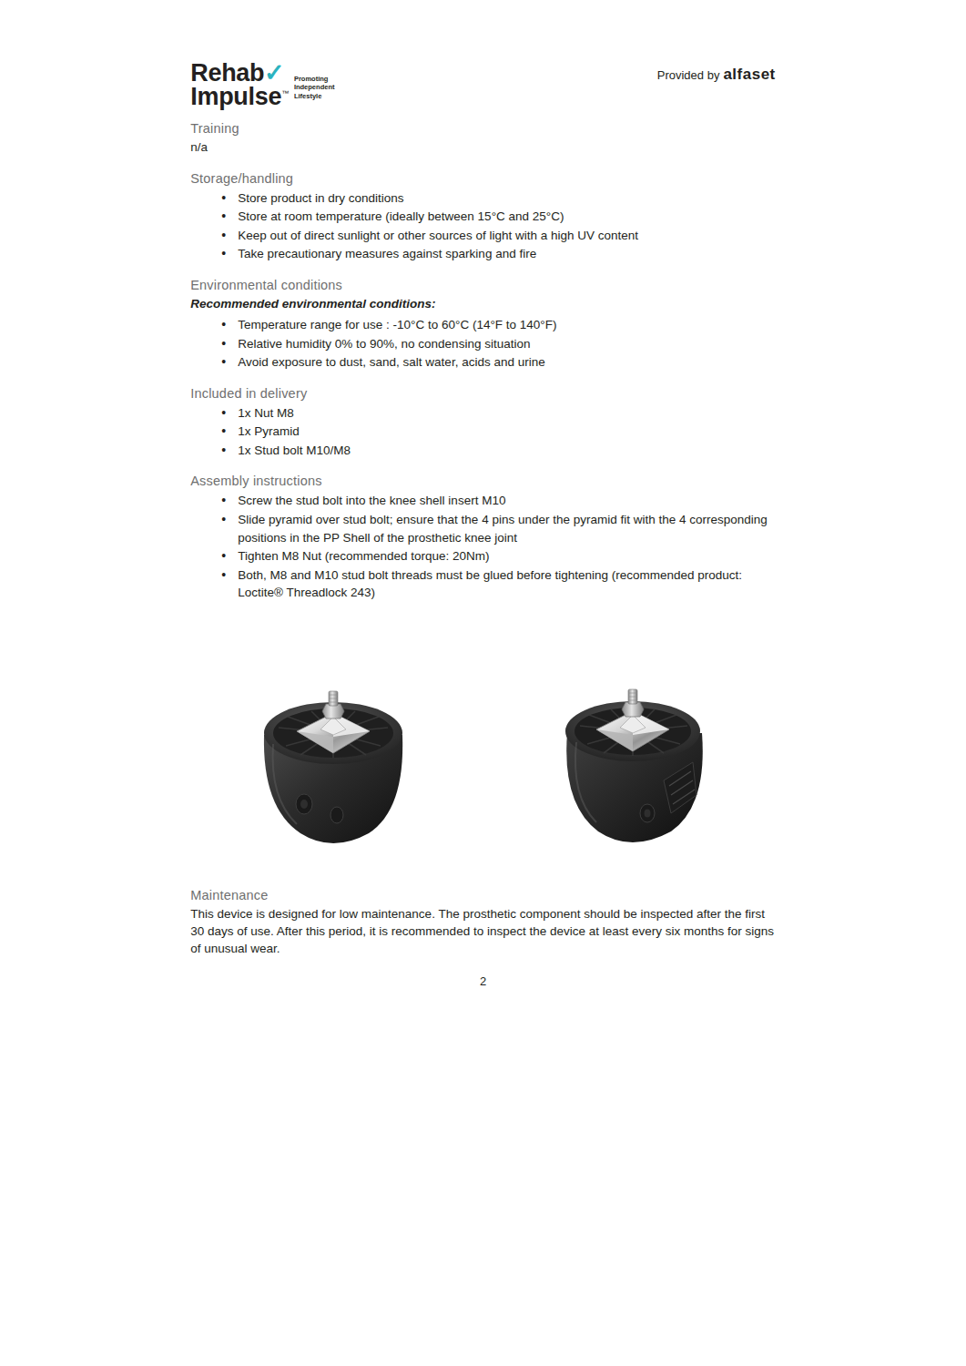Rehab✓ Impulse™
Promoting
Independent
Lifestyle
Provided byalfaset
Training
n/a
Storage/handling
Store product in dry conditions
Store at room temperature (ideally between 15°C and 25°C)
Keep out of direct sunlight or other sources of light with a high UV content
Take precautionary measures against sparking and fire
Environmental conditions
Recommended environmental conditions:
Temperature range for use : -10°C to 60°C (14°F to 140°F)
Relative humidity 0% to 90%, no condensing situation
Avoid exposure to dust, sand, salt water, acids and urine
Included in delivery
1x Nut M8
1x Pyramid
1x Stud bolt M10/M8
Assembly instructions
Screw the stud bolt into the knee shell insert M10
Slide pyramid over stud bolt; ensure that the 4 pins under the pyramid fit with the 4 corresponding positions in the PP Shell of the prosthetic knee joint
Tighten M8 Nut (recommended torque: 20Nm)
Both, M8 and M10 stud bolt threads must be glued before tightening (recommended product: Loctite® Threadlock 243)
Maintenance
This device is designed for low maintenance. The prosthetic component should be inspected after the first 30 days of use. After this period, it is recommended to inspect the device at least every six months for signs of unusual wear.
2